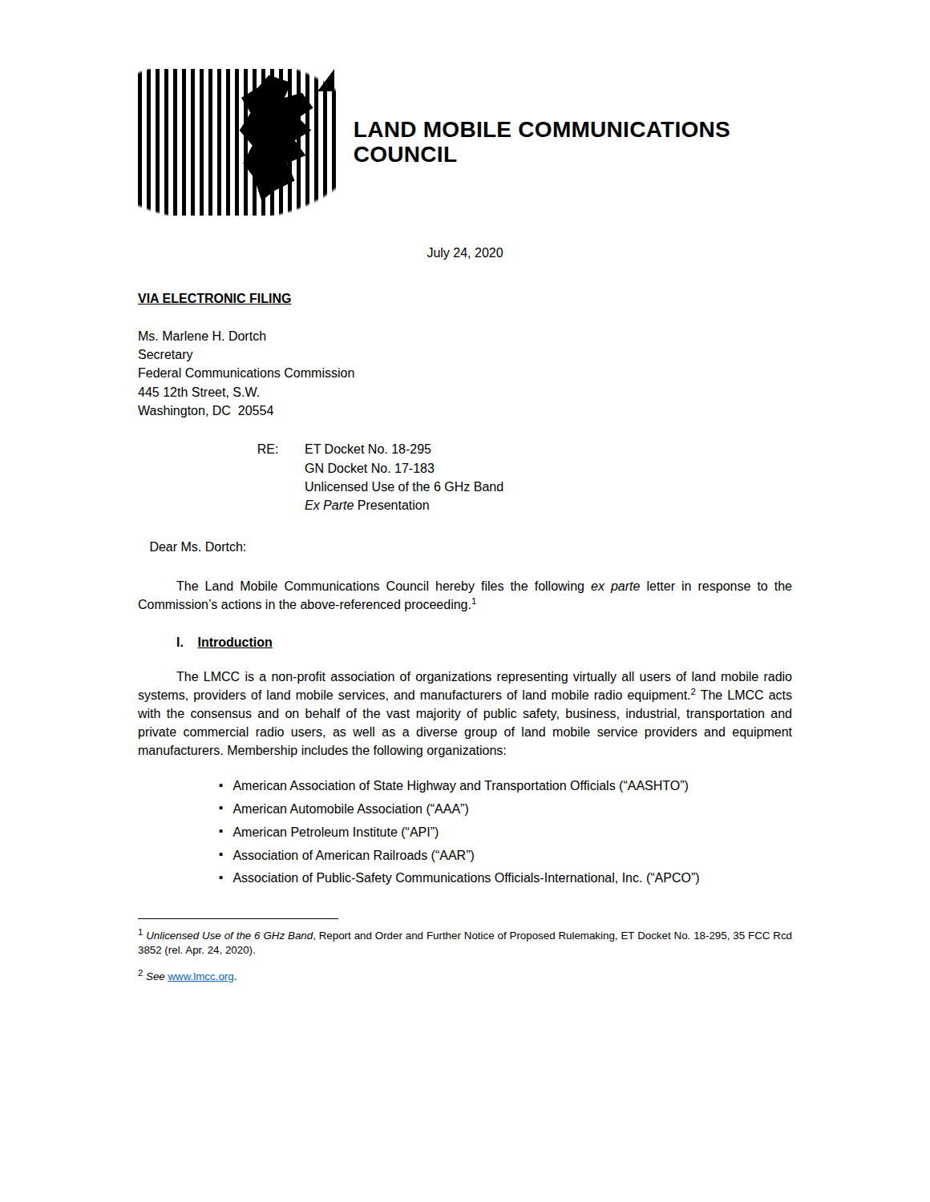Land Mobile Communications Council
July 24, 2020
VIA ELECTRONIC FILING
Ms. Marlene H. Dortch
Secretary
Federal Communications Commission
445 12th Street, S.W.
Washington, DC 20554
RE:
ET Docket No. 18-295
GN Docket No. 17-183
Unlicensed Use of the 6 GHz Band
Ex Parte Presentation
Dear Ms. Dortch:
The Land Mobile Communications Council hereby files the following ex parte letter in response to the Commission’s actions in the above-referenced proceeding.1
I. Introduction
The LMCC is a non-profit association of organizations representing virtually all users of land mobile radio systems, providers of land mobile services, and manufacturers of land mobile radio equipment.2 The LMCC acts with the consensus and on behalf of the vast majority of public safety, business, industrial, transportation and private commercial radio users, as well as a diverse group of land mobile service providers and equipment manufacturers. Membership includes the following organizations:
American Association of State Highway and Transportation Officials (“AASHTO”)
American Automobile Association (“AAA”)
American Petroleum Institute (“API”)
Association of American Railroads (“AAR”)
Association of Public-Safety Communications Officials-International, Inc. (“APCO”)
1 Unlicensed Use of the 6 GHz Band, Report and Order and Further Notice of Proposed Rulemaking, ET Docket No. 18-295, 35 FCC Rcd 3852 (rel. Apr. 24, 2020).
2 See www.lmcc.org.